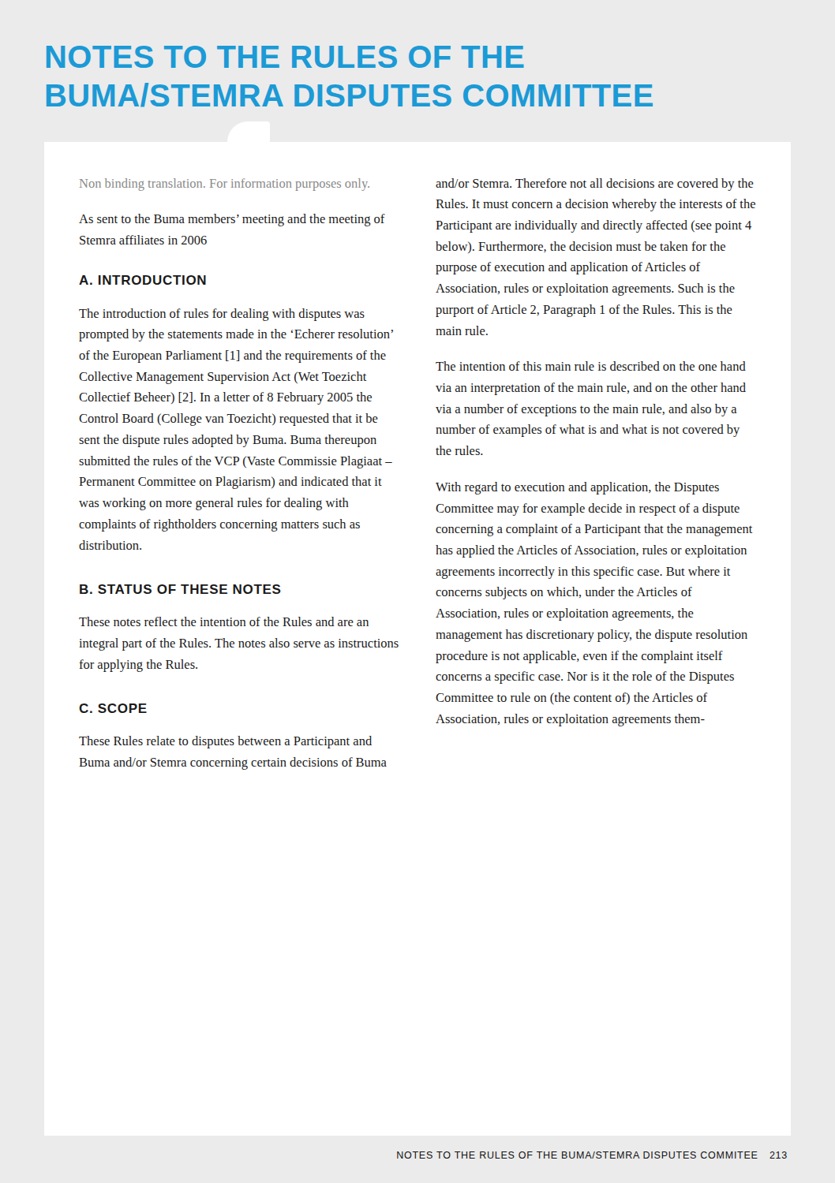Notes to the Rules of the
Buma/Stemra Disputes Committee
Non binding translation. For information purposes only.
As sent to the Buma members’ meeting and the meeting of Stemra affiliates in 2006
A. Introduction
The introduction of rules for dealing with disputes was prompted by the statements made in the ‘Echerer resolution’ of the European Parliament [1] and the requirements of the Collective Management Supervision Act (Wet Toezicht Collectief Beheer) [2]. In a letter of 8 February 2005 the Control Board (College van Toezicht) requested that it be sent the dispute rules adopted by Buma. Buma thereupon submitted the rules of the VCP (Vaste Commissie Plagiaat – Permanent Committee on Plagiarism) and indicated that it was working on more general rules for dealing with complaints of rightholders concerning matters such as distribution.
B. Status of these notes
These notes reflect the intention of the Rules and are an integral part of the Rules. The notes also serve as instructions for applying the Rules.
C. Scope
These Rules relate to disputes between a Participant and Buma and/or Stemra concerning certain decisions of Buma and/or Stemra. Therefore not all decisions are covered by the Rules. It must concern a decision whereby the interests of the Participant are individually and directly affected (see point 4 below). Furthermore, the decision must be taken for the purpose of execution and application of Articles of Association, rules or exploitation agreements. Such is the purport of Article 2, Paragraph 1 of the Rules. This is the main rule.
The intention of this main rule is described on the one hand via an interpretation of the main rule, and on the other hand via a number of exceptions to the main rule, and also by a number of examples of what is and what is not covered by the rules.
With regard to execution and application, the Disputes Committee may for example decide in respect of a dispute concerning a complaint of a Participant that the management has applied the Articles of Association, rules or exploitation agreements incorrectly in this specific case. But where it concerns subjects on which, under the Articles of Association, rules or exploitation agreements, the management has discretionary policy, the dispute resolution procedure is not applicable, even if the complaint itself concerns a specific case. Nor is it the role of the Disputes Committee to rule on (the content of) the Articles of Association, rules or exploitation agreements them-
Notes to the Rules of the Buma/Stemra Disputes Commitee 213